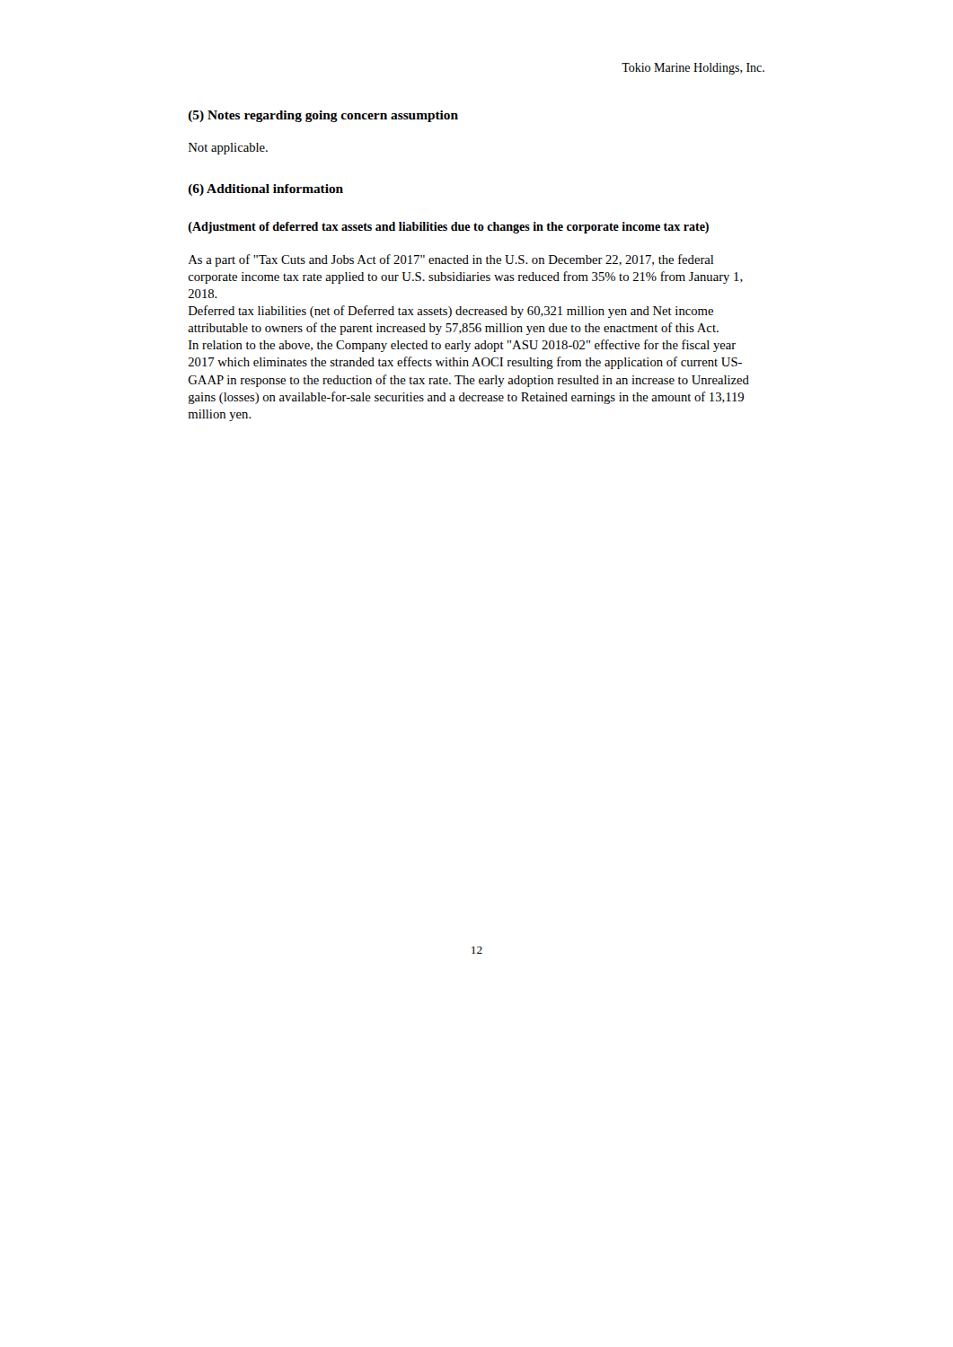Tokio Marine Holdings, Inc.
(5) Notes regarding going concern assumption
Not applicable.
(6) Additional information
(Adjustment of deferred tax assets and liabilities due to changes in the corporate income tax rate)
As a part of "Tax Cuts and Jobs Act of 2017" enacted in the U.S. on December 22, 2017, the federal corporate income tax rate applied to our U.S. subsidiaries was reduced from 35% to 21% from January 1, 2018.
Deferred tax liabilities (net of Deferred tax assets) decreased by 60,321 million yen and Net income attributable to owners of the parent increased by 57,856 million yen due to the enactment of this Act.
In relation to the above, the Company elected to early adopt "ASU 2018-02" effective for the fiscal year 2017 which eliminates the stranded tax effects within AOCI resulting from the application of current US-GAAP in response to the reduction of the tax rate. The early adoption resulted in an increase to Unrealized gains (losses) on available-for-sale securities and a decrease to Retained earnings in the amount of 13,119 million yen.
12